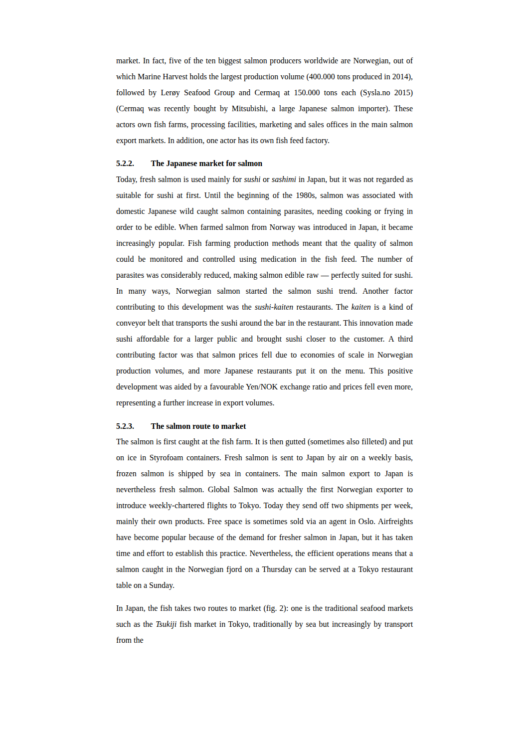market. In fact, five of the ten biggest salmon producers worldwide are Norwegian, out of which Marine Harvest holds the largest production volume (400.000 tons produced in 2014), followed by Lerøy Seafood Group and Cermaq at 150.000 tons each (Sysla.no 2015) (Cermaq was recently bought by Mitsubishi, a large Japanese salmon importer). These actors own fish farms, processing facilities, marketing and sales offices in the main salmon export markets. In addition, one actor has its own fish feed factory.
5.2.2. The Japanese market for salmon
Today, fresh salmon is used mainly for sushi or sashimi in Japan, but it was not regarded as suitable for sushi at first. Until the beginning of the 1980s, salmon was associated with domestic Japanese wild caught salmon containing parasites, needing cooking or frying in order to be edible. When farmed salmon from Norway was introduced in Japan, it became increasingly popular. Fish farming production methods meant that the quality of salmon could be monitored and controlled using medication in the fish feed. The number of parasites was considerably reduced, making salmon edible raw — perfectly suited for sushi. In many ways, Norwegian salmon started the salmon sushi trend. Another factor contributing to this development was the sushi-kaiten restaurants. The kaiten is a kind of conveyor belt that transports the sushi around the bar in the restaurant. This innovation made sushi affordable for a larger public and brought sushi closer to the customer. A third contributing factor was that salmon prices fell due to economies of scale in Norwegian production volumes, and more Japanese restaurants put it on the menu. This positive development was aided by a favourable Yen/NOK exchange ratio and prices fell even more, representing a further increase in export volumes.
5.2.3. The salmon route to market
The salmon is first caught at the fish farm. It is then gutted (sometimes also filleted) and put on ice in Styrofoam containers. Fresh salmon is sent to Japan by air on a weekly basis, frozen salmon is shipped by sea in containers. The main salmon export to Japan is nevertheless fresh salmon. Global Salmon was actually the first Norwegian exporter to introduce weekly-chartered flights to Tokyo. Today they send off two shipments per week, mainly their own products. Free space is sometimes sold via an agent in Oslo. Airfreights have become popular because of the demand for fresher salmon in Japan, but it has taken time and effort to establish this practice. Nevertheless, the efficient operations means that a salmon caught in the Norwegian fjord on a Thursday can be served at a Tokyo restaurant table on a Sunday.
In Japan, the fish takes two routes to market (fig. 2): one is the traditional seafood markets such as the Tsukiji fish market in Tokyo, traditionally by sea but increasingly by transport from the